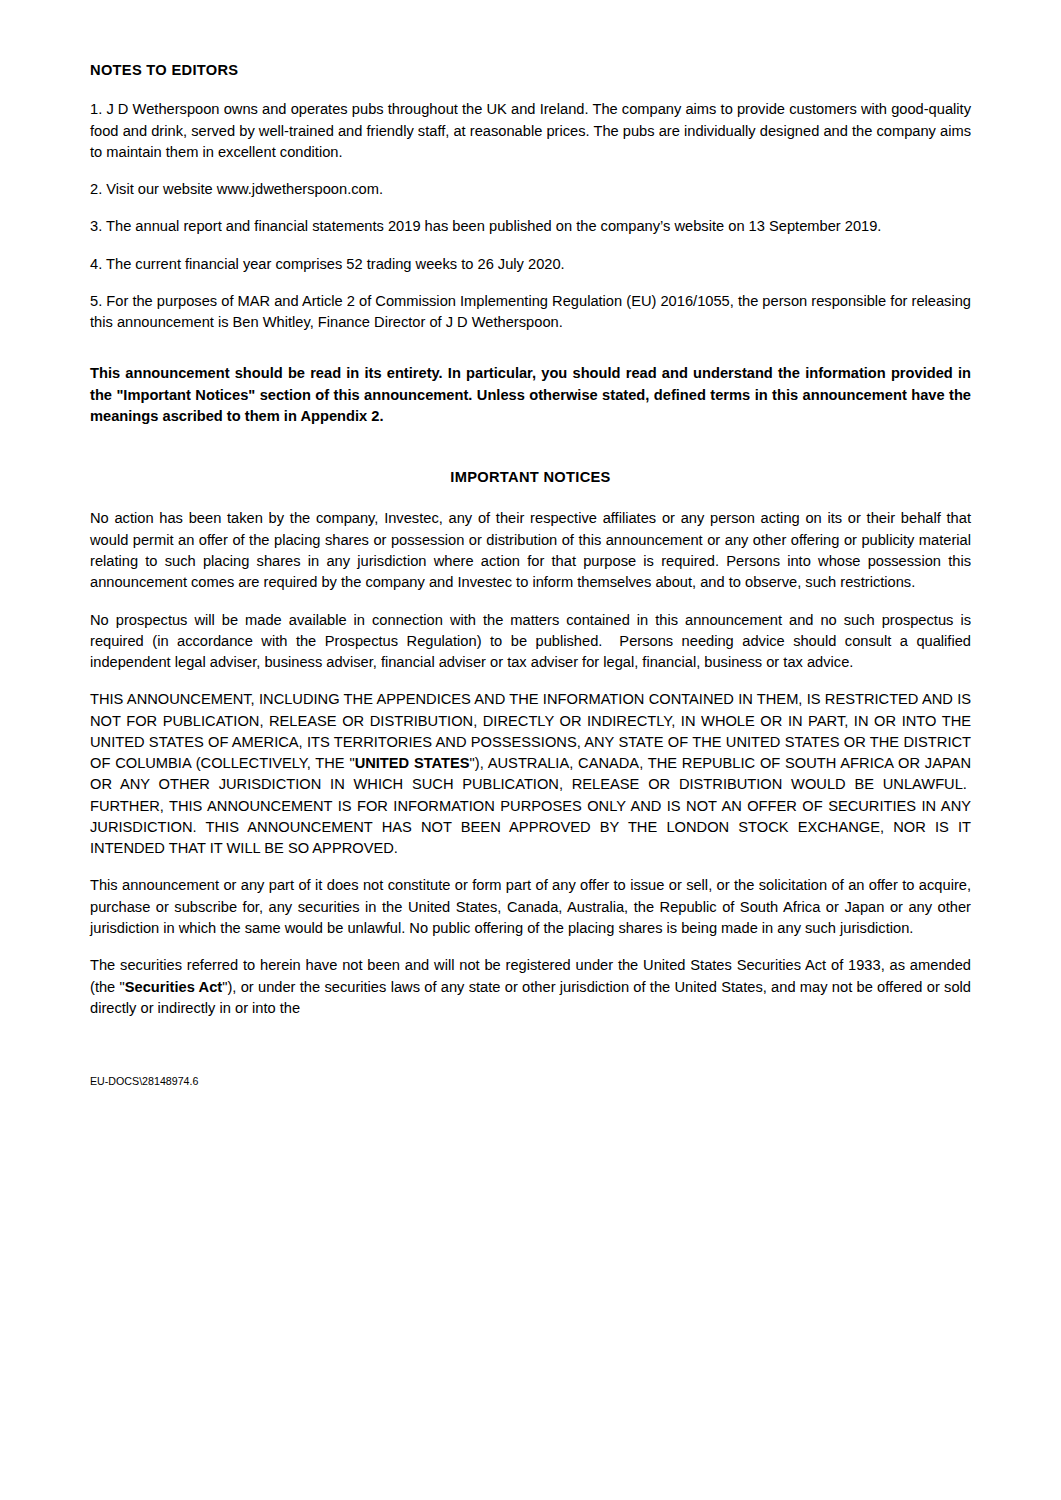NOTES TO EDITORS
1. J D Wetherspoon owns and operates pubs throughout the UK and Ireland. The company aims to provide customers with good-quality food and drink, served by well-trained and friendly staff, at reasonable prices. The pubs are individually designed and the company aims to maintain them in excellent condition.
2. Visit our website www.jdwetherspoon.com.
3. The annual report and financial statements 2019 has been published on the company’s website on 13 September 2019.
4. The current financial year comprises 52 trading weeks to 26 July 2020.
5. For the purposes of MAR and Article 2 of Commission Implementing Regulation (EU) 2016/1055, the person responsible for releasing this announcement is Ben Whitley, Finance Director of J D Wetherspoon.
This announcement should be read in its entirety. In particular, you should read and understand the information provided in the "Important Notices" section of this announcement. Unless otherwise stated, defined terms in this announcement have the meanings ascribed to them in Appendix 2.
IMPORTANT NOTICES
No action has been taken by the company, Investec, any of their respective affiliates or any person acting on its or their behalf that would permit an offer of the placing shares or possession or distribution of this announcement or any other offering or publicity material relating to such placing shares in any jurisdiction where action for that purpose is required. Persons into whose possession this announcement comes are required by the company and Investec to inform themselves about, and to observe, such restrictions.
No prospectus will be made available in connection with the matters contained in this announcement and no such prospectus is required (in accordance with the Prospectus Regulation) to be published. Persons needing advice should consult a qualified independent legal adviser, business adviser, financial adviser or tax adviser for legal, financial, business or tax advice.
THIS ANNOUNCEMENT, INCLUDING THE APPENDICES AND THE INFORMATION CONTAINED IN THEM, IS RESTRICTED AND IS NOT FOR PUBLICATION, RELEASE OR DISTRIBUTION, DIRECTLY OR INDIRECTLY, IN WHOLE OR IN PART, IN OR INTO THE UNITED STATES OF AMERICA, ITS TERRITORIES AND POSSESSIONS, ANY STATE OF THE UNITED STATES OR THE DISTRICT OF COLUMBIA (COLLECTIVELY, THE "UNITED STATES"), AUSTRALIA, CANADA, THE REPUBLIC OF SOUTH AFRICA OR JAPAN OR ANY OTHER JURISDICTION IN WHICH SUCH PUBLICATION, RELEASE OR DISTRIBUTION WOULD BE UNLAWFUL. FURTHER, THIS ANNOUNCEMENT IS FOR INFORMATION PURPOSES ONLY AND IS NOT AN OFFER OF SECURITIES IN ANY JURISDICTION. THIS ANNOUNCEMENT HAS NOT BEEN APPROVED BY THE LONDON STOCK EXCHANGE, NOR IS IT INTENDED THAT IT WILL BE SO APPROVED.
This announcement or any part of it does not constitute or form part of any offer to issue or sell, or the solicitation of an offer to acquire, purchase or subscribe for, any securities in the United States, Canada, Australia, the Republic of South Africa or Japan or any other jurisdiction in which the same would be unlawful. No public offering of the placing shares is being made in any such jurisdiction.
The securities referred to herein have not been and will not be registered under the United States Securities Act of 1933, as amended (the "Securities Act"), or under the securities laws of any state or other jurisdiction of the United States, and may not be offered or sold directly or indirectly in or into the
EU-DOCS\28148974.6